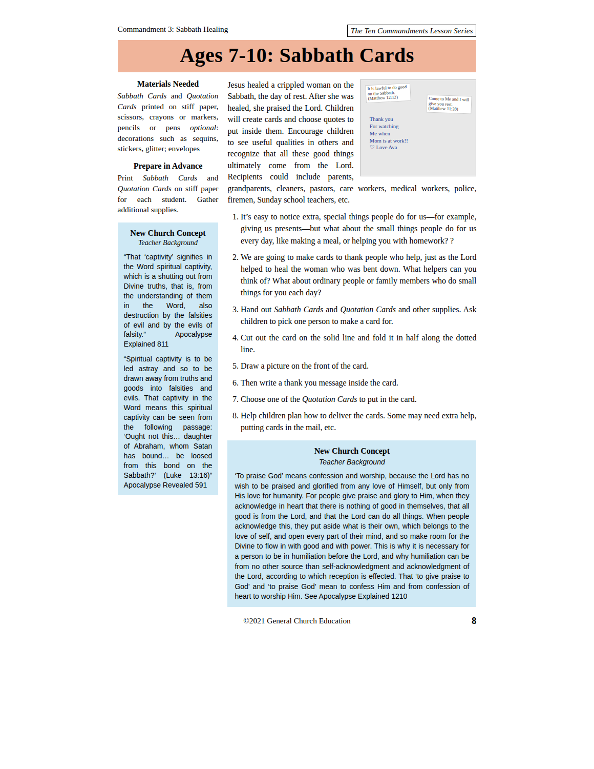Commandment 3: Sabbath Healing
The Ten Commandments Lesson Series
Ages 7-10: Sabbath Cards
Materials Needed
Sabbath Cards and Quotation Cards printed on stiff paper, scissors, crayons or markers, pencils or pens optional: decorations such as sequins, stickers, glitter; envelopes
Prepare in Advance
Print Sabbath Cards and Quotation Cards on stiff paper for each student. Gather additional supplies.
New Church Concept
Teacher Background
“That ‘captivity’ signifies in the Word spiritual captivity, which is a shutting out from Divine truths, that is, from the understanding of them in the Word, also destruction by the falsities of evil and by the evils of falsity.” Apocalypse Explained 811
“Spiritual captivity is to be led astray and so to be drawn away from truths and goods into falsities and evils. That captivity in the Word means this spiritual captivity can be seen from the following passage: ‘Ought not this… daughter of Abraham, whom Satan has bound… be loosed from this bond on the Sabbath?’ (Luke 13:16)” Apocalypse Revealed 591
It is lawful to do good on the Sabbath. (Matthew 12:12)
Come to Me and I will give you rest. (Matthew 11:28)
Thank you
For watching
Me when
Mom is at work!!
♡ Love Ava
Jesus healed a crippled woman on the Sabbath, the day of rest. After she was healed, she praised the Lord. Children will create cards and choose quotes to put inside them. Encourage children to see useful qualities in others and recognize that all these good things ultimately come from the Lord. Recipients could include parents, grandparents, cleaners, pastors, care workers, medical workers, police, firemen, Sunday school teachers, etc.
It’s easy to notice extra, special things people do for us—for example, giving us presents—but what about the small things people do for us every day, like making a meal, or helping you with homework? ?
We are going to make cards to thank people who help, just as the Lord helped to heal the woman who was bent down. What helpers can you think of? What about ordinary people or family members who do small things for you each day?
Hand out Sabbath Cards and Quotation Cards and other supplies. Ask children to pick one person to make a card for.
Cut out the card on the solid line and fold it in half along the dotted line.
Draw a picture on the front of the card.
Then write a thank you message inside the card.
Choose one of the Quotation Cards to put in the card.
Help children plan how to deliver the cards. Some may need extra help, putting cards in the mail, etc.
New Church Concept
Teacher Background
‘To praise God’ means confession and worship, because the Lord has no wish to be praised and glorified from any love of Himself, but only from His love for humanity. For people give praise and glory to Him, when they acknowledge in heart that there is nothing of good in themselves, that all good is from the Lord, and that the Lord can do all things. When people acknowledge this, they put aside what is their own, which belongs to the love of self, and open every part of their mind, and so make room for the Divine to flow in with good and with power. This is why it is necessary for a person to be in humiliation before the Lord, and why humiliation can be from no other source than self-acknowledgment and acknowledgment of the Lord, according to which reception is effected. That ‘to give praise to God’ and ‘to praise God’ mean to confess Him and from confession of heart to worship Him. See Apocalypse Explained 1210
©2021 General Church Education 8